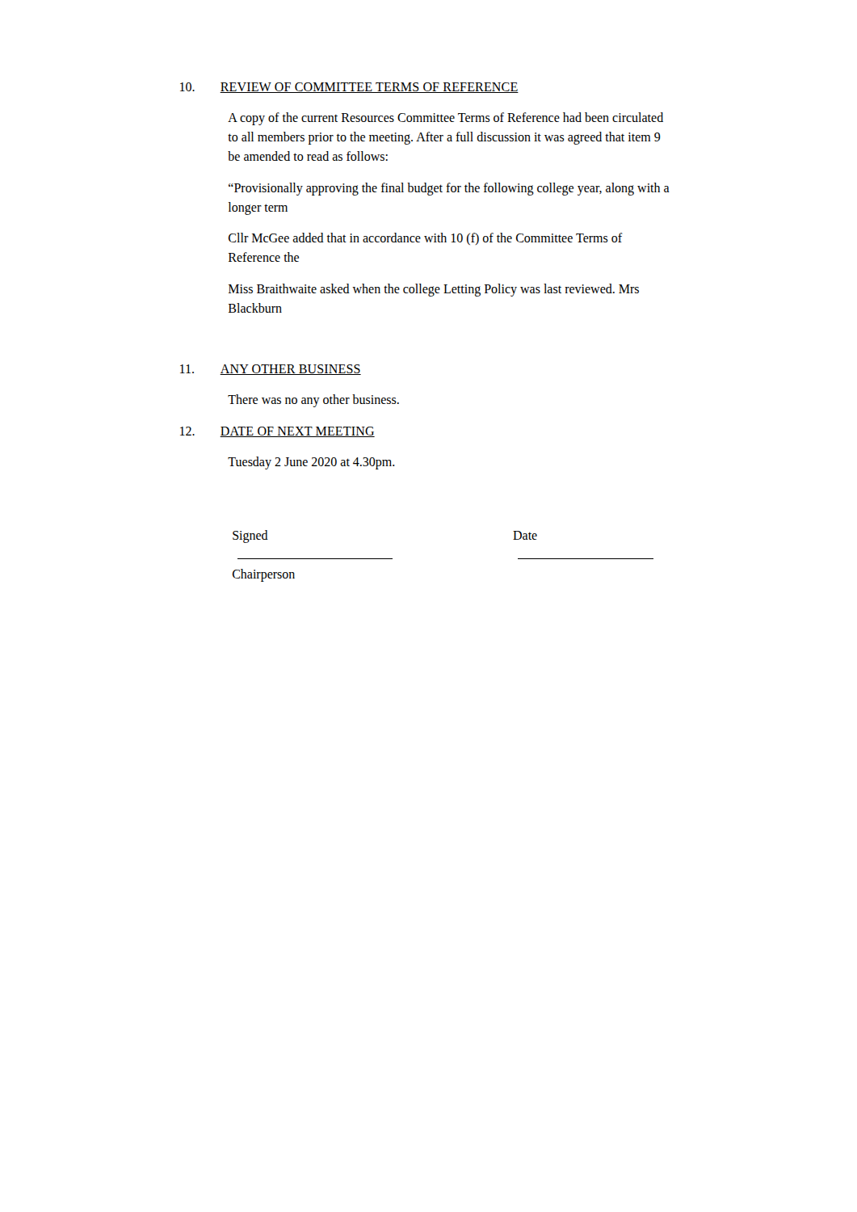10.
REVIEW OF COMMITTEE TERMS OF REFERENCE
A copy of the current Resources Committee Terms of Reference had been circulated to all members prior to the meeting. After a full discussion it was agreed that item 9 be amended to read as follows:
“Provisionally approving the final budget for the following college year, along with a longer term
Cllr McGee added that in accordance with 10 (f) of the Committee Terms of Reference the
Miss Braithwaite asked when the college Letting Policy was last reviewed. Mrs Blackburn
11.
ANY OTHER BUSINESS
There was no any other business.
12.
DATE OF NEXT MEETING
Tuesday 2 June 2020 at 4.30pm.
Signed
Chairperson
Date